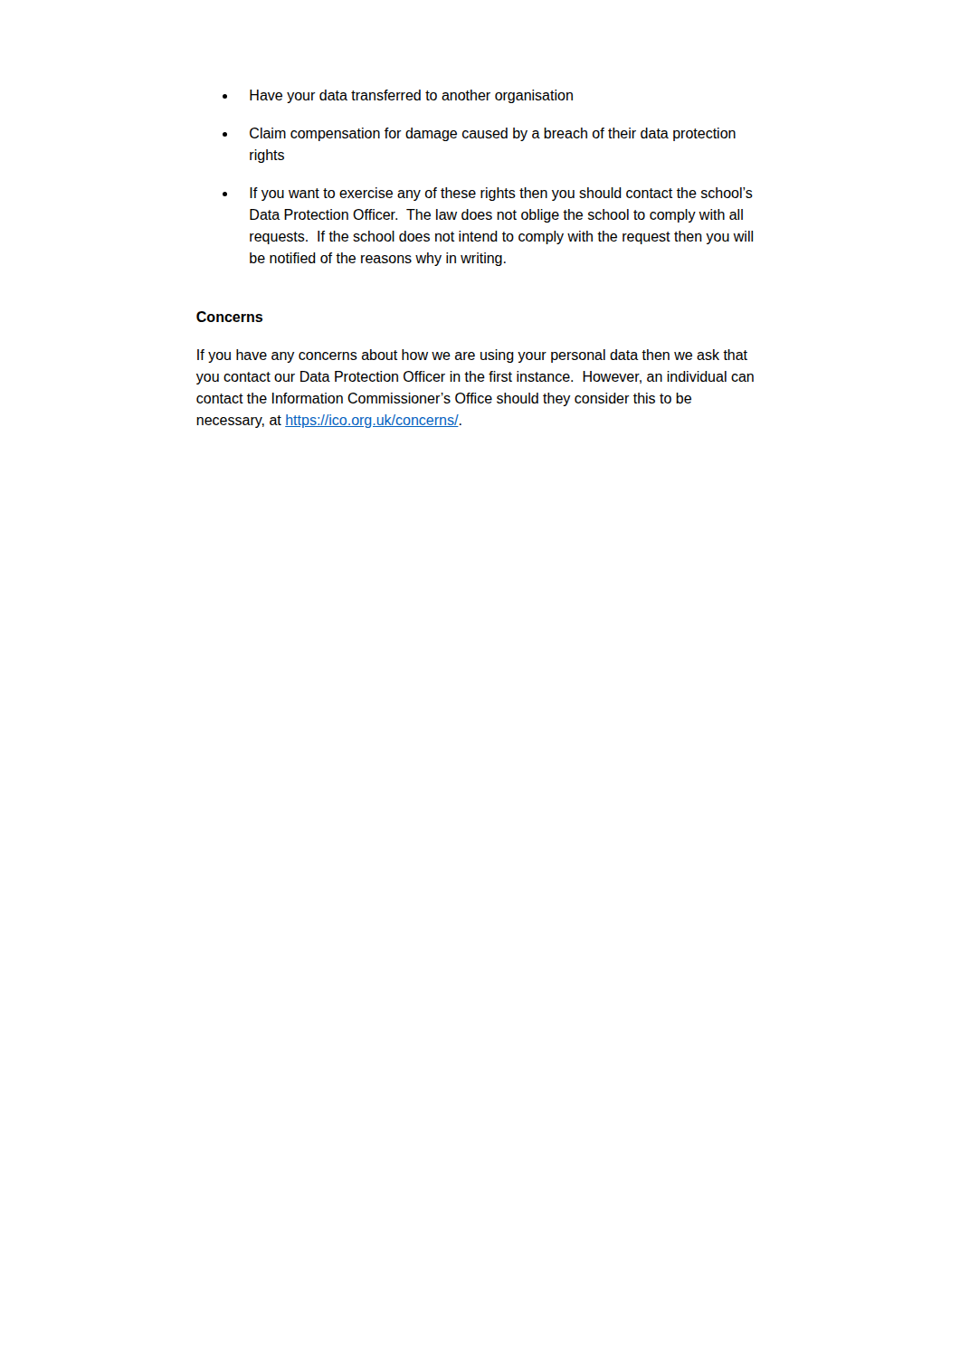Have your data transferred to another organisation
Claim compensation for damage caused by a breach of their data protection rights
If you want to exercise any of these rights then you should contact the school’s Data Protection Officer. The law does not oblige the school to comply with all requests. If the school does not intend to comply with the request then you will be notified of the reasons why in writing.
Concerns
If you have any concerns about how we are using your personal data then we ask that you contact our Data Protection Officer in the first instance. However, an individual can contact the Information Commissioner’s Office should they consider this to be necessary, at https://ico.org.uk/concerns/.